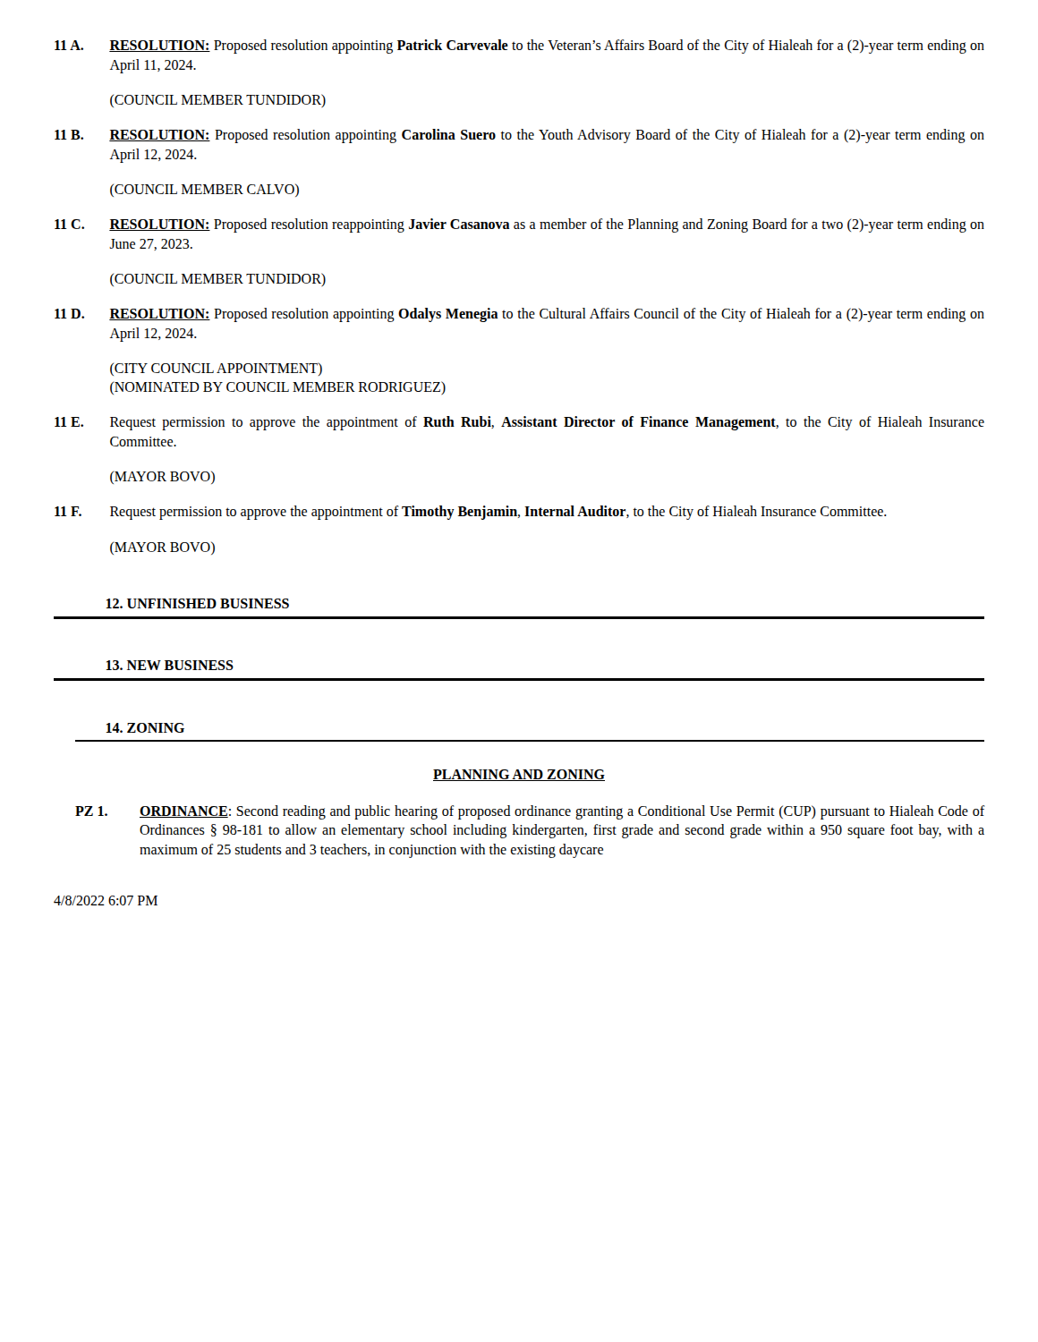11 A.
RESOLUTION: Proposed resolution appointing Patrick Carvevale to the Veteran’s Affairs Board of the City of Hialeah for a (2)-year term ending on April 11, 2024.
(COUNCIL MEMBER TUNDIDOR)
11 B.
RESOLUTION: Proposed resolution appointing Carolina Suero to the Youth Advisory Board of the City of Hialeah for a (2)-year term ending on April 12, 2024.
(COUNCIL MEMBER CALVO)
11 C.
RESOLUTION: Proposed resolution reappointing Javier Casanova as a member of the Planning and Zoning Board for a two (2)-year term ending on June 27, 2023.
(COUNCIL MEMBER TUNDIDOR)
11 D.
RESOLUTION: Proposed resolution appointing Odalys Menegia to the Cultural Affairs Council of the City of Hialeah for a (2)-year term ending on April 12, 2024.
(CITY COUNCIL APPOINTMENT)
(NOMINATED BY COUNCIL MEMBER RODRIGUEZ)
11 E.
Request permission to approve the appointment of Ruth Rubi, Assistant Director of Finance Management, to the City of Hialeah Insurance Committee.
(MAYOR BOVO)
11 F.
Request permission to approve the appointment of Timothy Benjamin, Internal Auditor, to the City of Hialeah Insurance Committee.
(MAYOR BOVO)
12. UNFINISHED BUSINESS
13. NEW BUSINESS
14. ZONING
PLANNING AND ZONING
PZ 1.
ORDINANCE: Second reading and public hearing of proposed ordinance granting a Conditional Use Permit (CUP) pursuant to Hialeah Code of Ordinances § 98-181 to allow an elementary school including kindergarten, first grade and second grade within a 950 square foot bay, with a maximum of 25 students and 3 teachers, in conjunction with the existing daycare
4/8/2022 6:07 PM